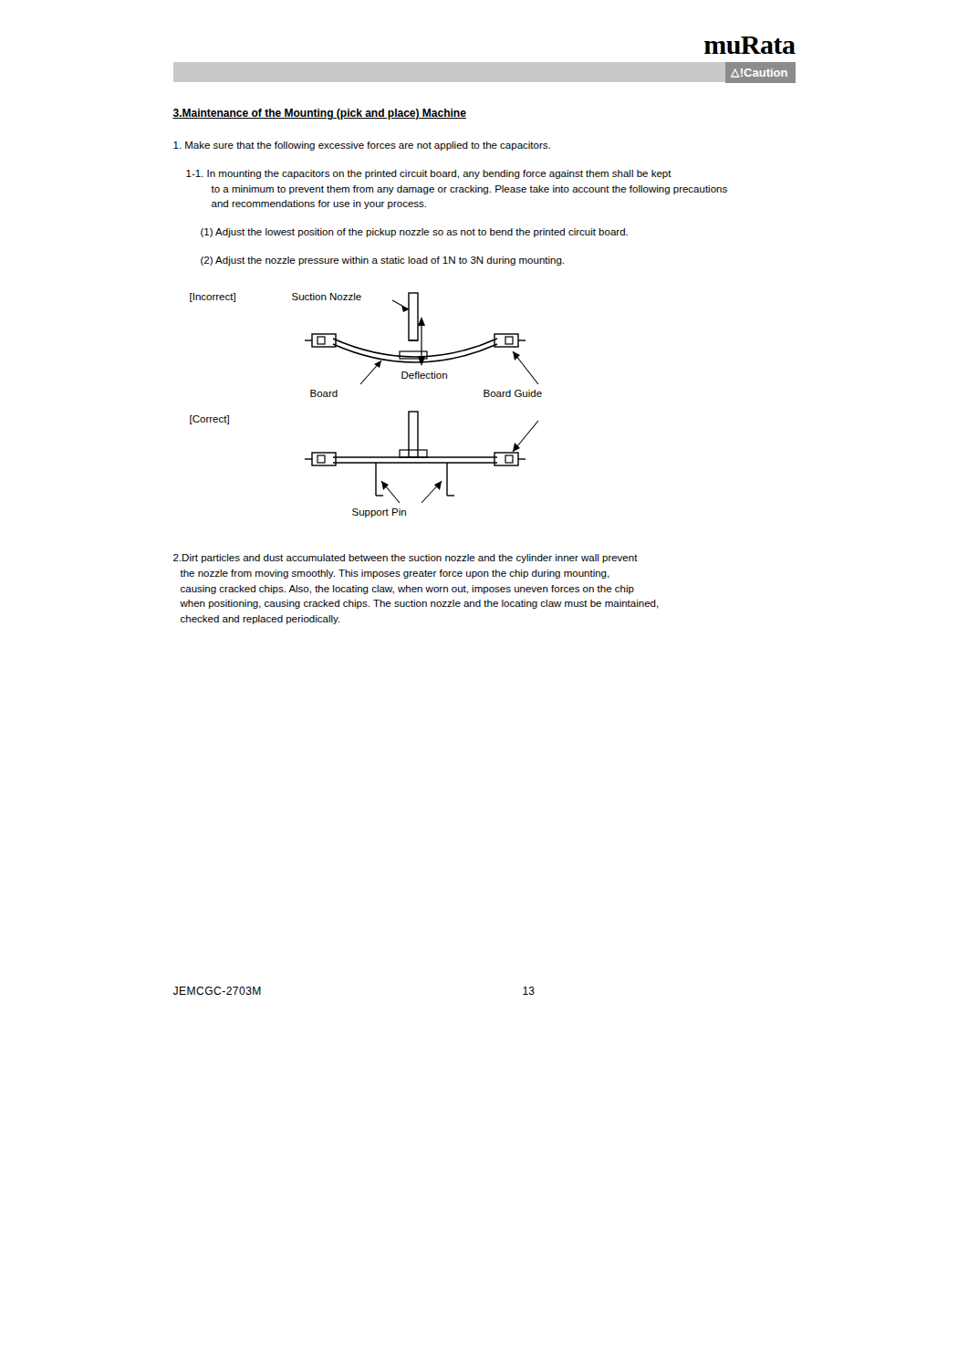muRata
△!Caution
3.Maintenance of the Mounting (pick and place) Machine
1. Make sure that the following excessive forces are not applied to the capacitors.
1-1. In mounting the capacitors on the printed circuit board, any bending force against them shall be kept
to a minimum to prevent them from any damage or cracking. Please take into account the following precautions
and recommendations for use in your process.
(1) Adjust the lowest position of the pickup nozzle so as not to bend the printed circuit board.
(2) Adjust the nozzle pressure within a static load of 1N to 3N during mounting.
[Incorrect] Suction Nozzle Deflection Board Board Guide [Correct] Support Pin
2.Dirt particles and dust accumulated between the suction nozzle and the cylinder inner wall prevent
the nozzle from moving smoothly. This imposes greater force upon the chip during mounting,
causing cracked chips. Also, the locating claw, when worn out, imposes uneven forces on the chip
when positioning, causing cracked chips. The suction nozzle and the locating claw must be maintained,
checked and replaced periodically.
JEMCGC-2703M
13